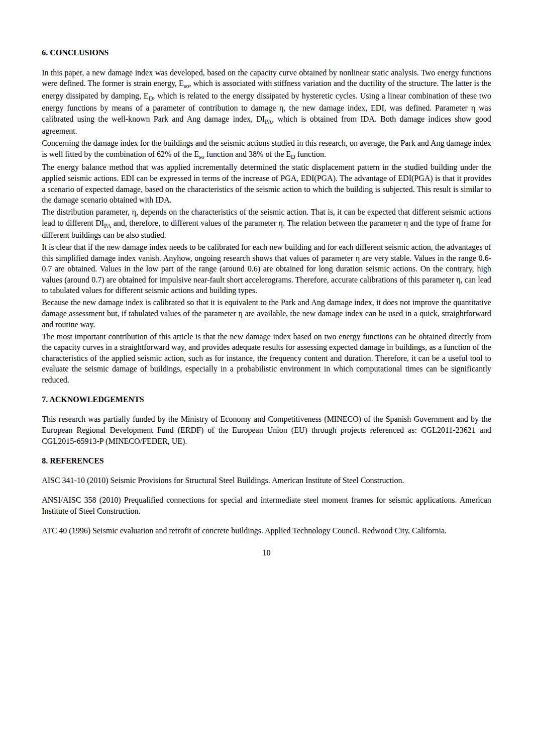6. CONCLUSIONS
In this paper, a new damage index was developed, based on the capacity curve obtained by nonlinear static analysis. Two energy functions were defined. The former is strain energy, Eso, which is associated with stiffness variation and the ductility of the structure. The latter is the energy dissipated by damping, ED, which is related to the energy dissipated by hysteretic cycles. Using a linear combination of these two energy functions by means of a parameter of contribution to damage η, the new damage index, EDI, was defined. Parameter η was calibrated using the well-known Park and Ang damage index, DIPA, which is obtained from IDA. Both damage indices show good agreement.
Concerning the damage index for the buildings and the seismic actions studied in this research, on average, the Park and Ang damage index is well fitted by the combination of 62% of the Eso function and 38% of the ED function.
The energy balance method that was applied incrementally determined the static displacement pattern in the studied building under the applied seismic actions. EDI can be expressed in terms of the increase of PGA, EDI(PGA). The advantage of EDI(PGA) is that it provides a scenario of expected damage, based on the characteristics of the seismic action to which the building is subjected. This result is similar to the damage scenario obtained with IDA.
The distribution parameter, η, depends on the characteristics of the seismic action. That is, it can be expected that different seismic actions lead to different DIPA and, therefore, to different values of the parameter η. The relation between the parameter η and the type of frame for different buildings can be also studied.
It is clear that if the new damage index needs to be calibrated for each new building and for each different seismic action, the advantages of this simplified damage index vanish. Anyhow, ongoing research shows that values of parameter η are very stable. Values in the range 0.6-0.7 are obtained. Values in the low part of the range (around 0.6) are obtained for long duration seismic actions. On the contrary, high values (around 0.7) are obtained for impulsive near-fault short accelerograms. Therefore, accurate calibrations of this parameter η, can lead to tabulated values for different seismic actions and building types.
Because the new damage index is calibrated so that it is equivalent to the Park and Ang damage index, it does not improve the quantitative damage assessment but, if tabulated values of the parameter η are available, the new damage index can be used in a quick, straightforward and routine way.
The most important contribution of this article is that the new damage index based on two energy functions can be obtained directly from the capacity curves in a straightforward way, and provides adequate results for assessing expected damage in buildings, as a function of the characteristics of the applied seismic action, such as for instance, the frequency content and duration. Therefore, it can be a useful tool to evaluate the seismic damage of buildings, especially in a probabilistic environment in which computational times can be significantly reduced.
7. ACKNOWLEDGEMENTS
This research was partially funded by the Ministry of Economy and Competitiveness (MINECO) of the Spanish Government and by the European Regional Development Fund (ERDF) of the European Union (EU) through projects referenced as: CGL2011-23621 and CGL2015-65913-P (MINECO/FEDER, UE).
8. REFERENCES
AISC 341-10 (2010) Seismic Provisions for Structural Steel Buildings. American Institute of Steel Construction.
ANSI/AISC 358 (2010) Prequalified connections for special and intermediate steel moment frames for seismic applications. American Institute of Steel Construction.
ATC 40 (1996) Seismic evaluation and retrofit of concrete buildings. Applied Technology Council. Redwood City, California.
10